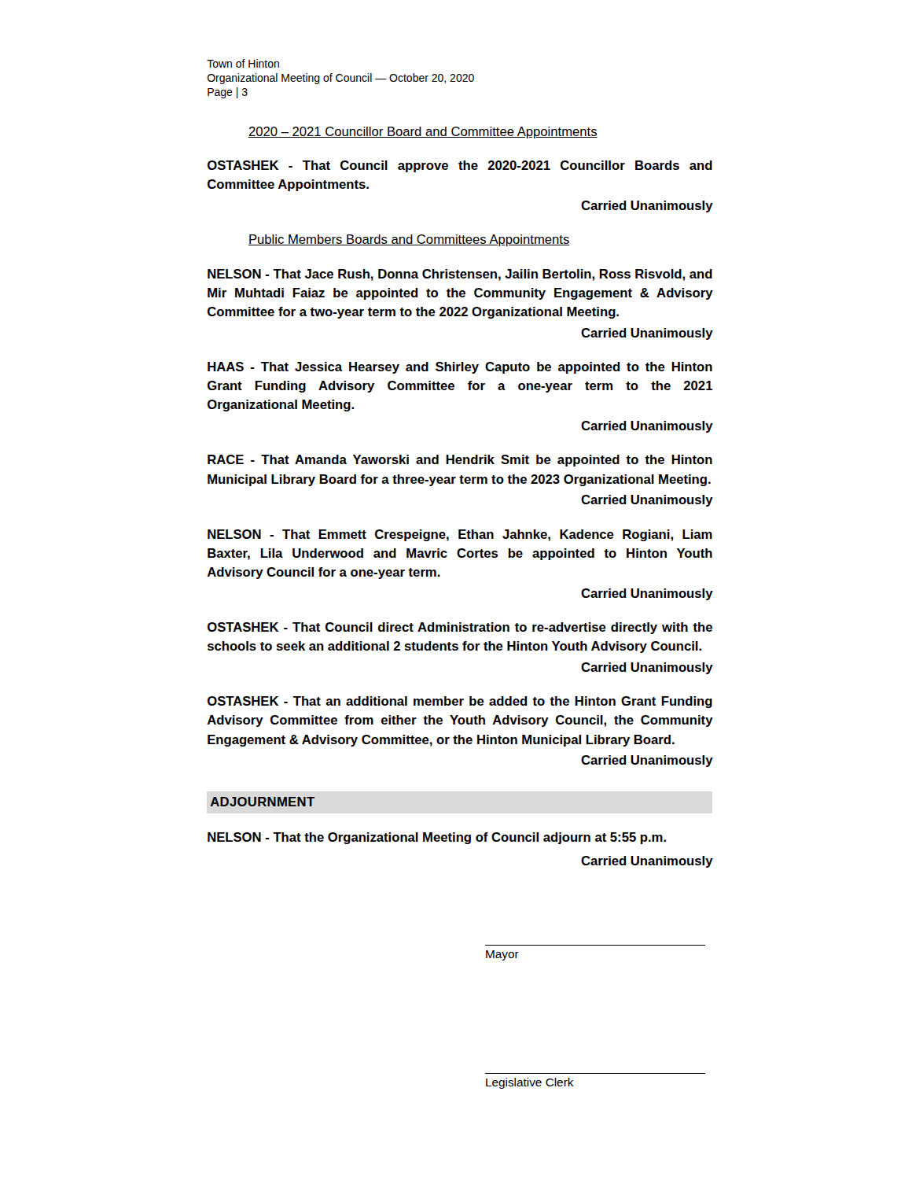Town of Hinton
Organizational Meeting of Council — October 20, 2020
Page | 3
2020 – 2021 Councillor Board and Committee Appointments
OSTASHEK - That Council approve the 2020-2021 Councillor Boards and Committee Appointments.
Carried Unanimously
Public Members Boards and Committees Appointments
NELSON - That Jace Rush, Donna Christensen, Jailin Bertolin, Ross Risvold, and Mir Muhtadi Faiaz be appointed to the Community Engagement & Advisory Committee for a two-year term to the 2022 Organizational Meeting.
Carried Unanimously
HAAS - That Jessica Hearsey and Shirley Caputo be appointed to the Hinton Grant Funding Advisory Committee for a one-year term to the 2021 Organizational Meeting.
Carried Unanimously
RACE - That Amanda Yaworski and Hendrik Smit be appointed to the Hinton Municipal Library Board for a three-year term to the 2023 Organizational Meeting.
Carried Unanimously
NELSON - That Emmett Crespeigne, Ethan Jahnke, Kadence Rogiani, Liam Baxter, Lila Underwood and Mavric Cortes be appointed to Hinton Youth Advisory Council for a one-year term.
Carried Unanimously
OSTASHEK - That Council direct Administration to re-advertise directly with the schools to seek an additional 2 students for the Hinton Youth Advisory Council.
Carried Unanimously
OSTASHEK - That an additional member be added to the Hinton Grant Funding Advisory Committee from either the Youth Advisory Council, the Community Engagement & Advisory Committee, or the Hinton Municipal Library Board.
Carried Unanimously
ADJOURNMENT
NELSON - That the Organizational Meeting of Council adjourn at 5:55 p.m.
Carried Unanimously
 
Mayor
 
Legislative Clerk